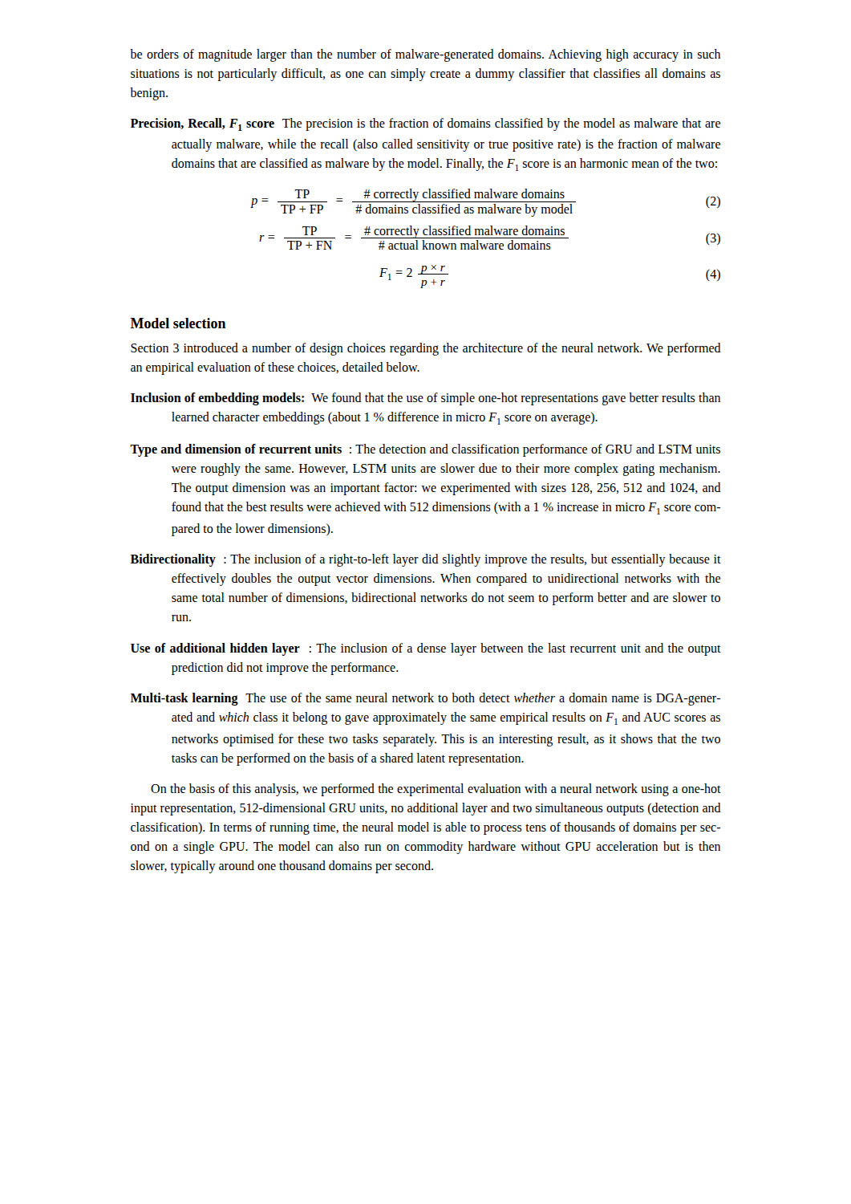be orders of magnitude larger than the number of malware-generated domains. Achieving high accuracy in such situations is not particularly difficult, as one can simply create a dummy classifier that classifies all domains as benign.
Precision, Recall, F1 score The precision is the fraction of domains classified by the model as malware that are actually malware, while the recall (also called sensitivity or true positive rate) is the fraction of malware domains that are classified as malware by the model. Finally, the F1 score is an harmonic mean of the two:
p= TP TP + FP = # correctly classified malware domains # domains classified as malware by model
(2)
r= TP TP + FN = # correctly classified malware domains # actual known malware domains
(3)
F1=2 p × r p + r
(4)
Model selection
Section 3 introduced a number of design choices regarding the architecture of the neural network. We performed an empirical evaluation of these choices, detailed below.
Inclusion of embedding models: We found that the use of simple one-hot representations gave better results than learned character embeddings (about 1 % difference in micro F1 score on average).
Type and dimension of recurrent units : The detection and classification performance of GRU and LSTM units were roughly the same. However, LSTM units are slower due to their more complex gating mechanism. The output dimension was an important factor: we experimented with sizes 128, 256, 512 and 1024, and found that the best results were achieved with 512 dimensions (with a 1 % increase in micro F1 score compared to the lower dimensions).
Bidirectionality : The inclusion of a right-to-left layer did slightly improve the results, but essentially because it effectively doubles the output vector dimensions. When compared to unidirectional networks with the same total number of dimensions, bidirectional networks do not seem to perform better and are slower to run.
Use of additional hidden layer : The inclusion of a dense layer between the last recurrent unit and the output prediction did not improve the performance.
Multi-task learning The use of the same neural network to both detect whether a domain name is DGA-generated and which class it belong to gave approximately the same empirical results on F1 and AUC scores as networks optimised for these two tasks separately. This is an interesting result, as it shows that the two tasks can be performed on the basis of a shared latent representation.
On the basis of this analysis, we performed the experimental evaluation with a neural network using a one-hot input representation, 512-dimensional GRU units, no additional layer and two simultaneous outputs (detection and classification). In terms of running time, the neural model is able to process tens of thousands of domains per second on a single GPU. The model can also run on commodity hardware without GPU acceleration but is then slower, typically around one thousand domains per second.